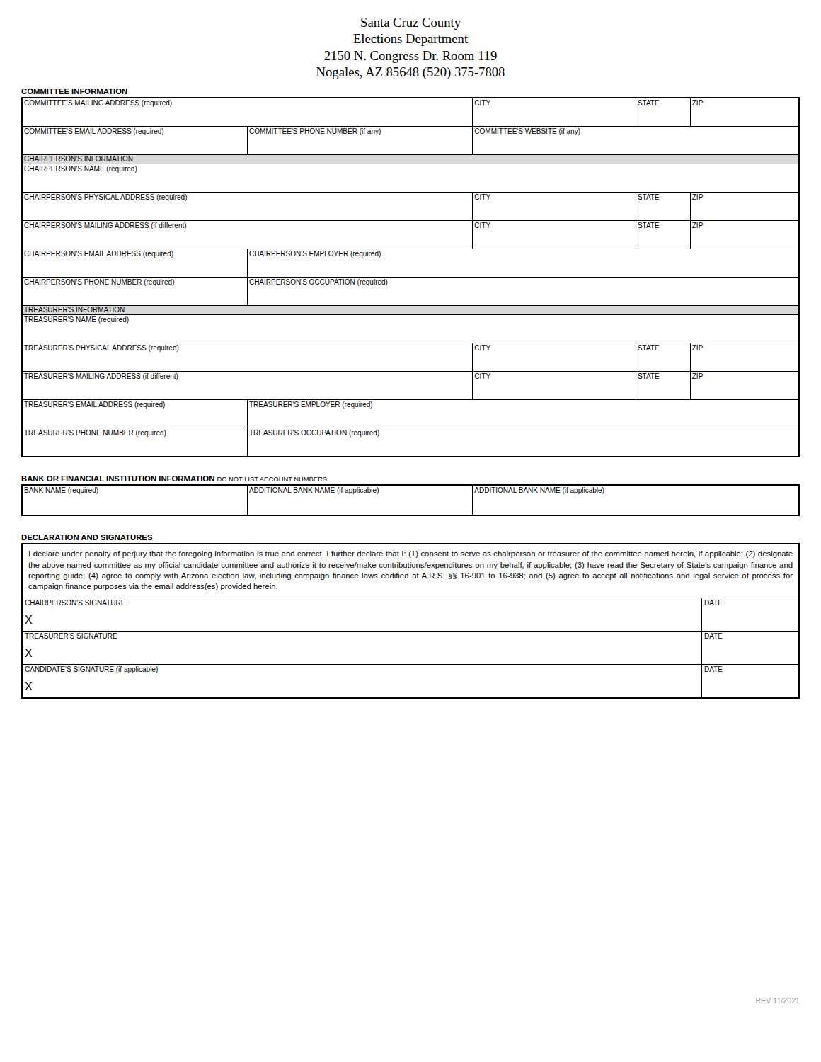Santa Cruz County
Elections Department
2150 N. Congress Dr. Room 119
Nogales, AZ 85648 (520) 375-7808
COMMITTEE INFORMATION
| COMMITTEE'S MAILING ADDRESS (required) | CITY | STATE | ZIP |
| COMMITTEE'S EMAIL ADDRESS (required) | COMMITTEE'S PHONE NUMBER (if any) | COMMITTEE'S WEBSITE (if any) |
| CHAIRPERSON'S INFORMATION |
| CHAIRPERSON'S NAME (required) |
| CHAIRPERSON'S PHYSICAL ADDRESS (required) | CITY | STATE | ZIP |
| CHAIRPERSON'S MAILING ADDRESS (if different) | CITY | STATE | ZIP |
| CHAIRPERSON'S EMAIL ADDRESS (required) | CHAIRPERSON'S EMPLOYER (required) |
| CHAIRPERSON'S PHONE NUMBER (required) | CHAIRPERSON'S OCCUPATION (required) |
| TREASURER'S INFORMATION |
| TREASURER'S NAME (required) |
| TREASURER'S PHYSICAL ADDRESS (required) | CITY | STATE | ZIP |
| TREASURER'S MAILING ADDRESS (if different) | CITY | STATE | ZIP |
| TREASURER'S EMAIL ADDRESS (required) | TREASURER'S EMPLOYER (required) |
| TREASURER'S PHONE NUMBER (required) | TREASURER'S OCCUPATION (required) |
BANK OR FINANCIAL INSTITUTION INFORMATION DO NOT LIST ACCOUNT NUMBERS
| BANK NAME (required) | ADDITIONAL BANK NAME (if applicable) | ADDITIONAL BANK NAME (if applicable) |
DECLARATION AND SIGNATURES
I declare under penalty of perjury that the foregoing information is true and correct. I further declare that I: (1) consent to serve as chairperson or treasurer of the committee named herein, if applicable; (2) designate the above-named committee as my official candidate committee and authorize it to receive/make contributions/expenditures on my behalf, if applicable; (3) have read the Secretary of State's campaign finance and reporting guide; (4) agree to comply with Arizona election law, including campaign finance laws codified at A.R.S. §§ 16-901 to 16-938; and (5) agree to accept all notifications and legal service of process for campaign finance purposes via the email address(es) provided herein.
| CHAIRPERSON'S SIGNATURE X | DATE |
| TREASURER'S SIGNATURE X | DATE |
| CANDIDATE'S SIGNATURE (if applicable) X | DATE |
REV 11/2021